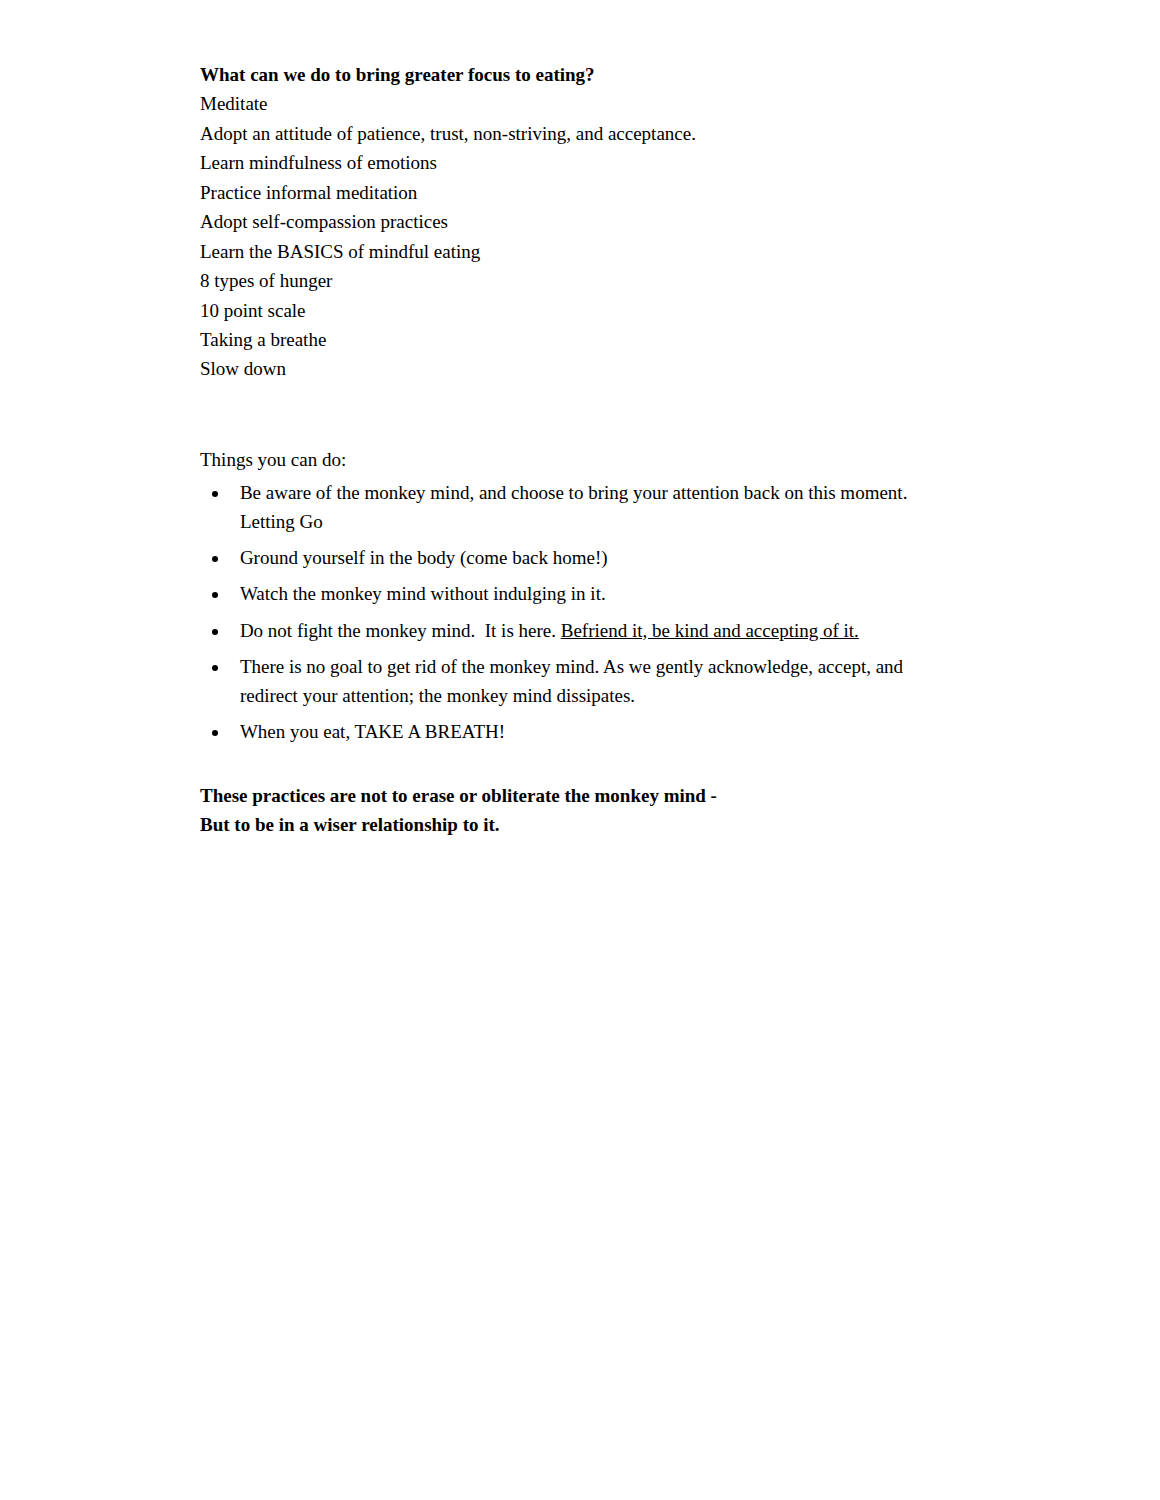What can we do to bring greater focus to eating?
Meditate
Adopt an attitude of patience, trust, non-striving, and acceptance.
Learn mindfulness of emotions
Practice informal meditation
Adopt self-compassion practices
Learn the BASICS of mindful eating
8 types of hunger
10 point scale
Taking a breathe
Slow down
Things you can do:
Be aware of the monkey mind, and choose to bring your attention back on this moment. Letting Go
Ground yourself in the body (come back home!)
Watch the monkey mind without indulging in it.
Do not fight the monkey mind. It is here. Befriend it, be kind and accepting of it.
There is no goal to get rid of the monkey mind. As we gently acknowledge, accept, and redirect your attention; the monkey mind dissipates.
When you eat, TAKE A BREATH!
These practices are not to erase or obliterate the monkey mind -
But to be in a wiser relationship to it.